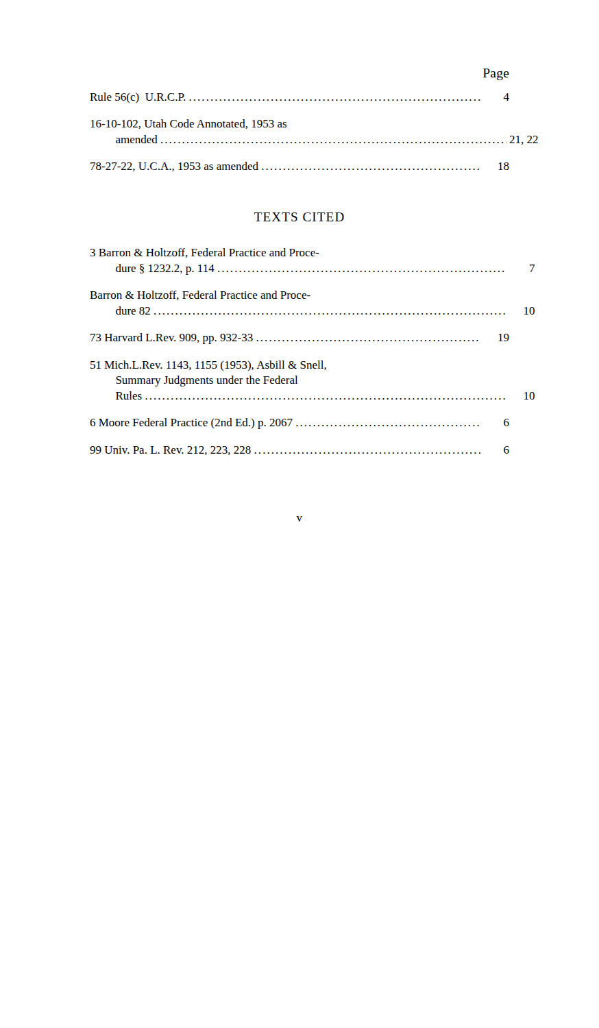Page
Rule 56(c) U.R.C.P. .................................................................................................................................................. 4
16-10-102, Utah Code Annotated, 1953 as
amended .................................................................................................................................................. 21, 22
78-27-22, U.C.A., 1953 as amended .................................................................................................................................................. 18
TEXTS CITED
3 Barron & Holtzoff, Federal Practice and Proce-
dure § 1232.2, p. 114 .................................................................................................................................................. 7
Barron & Holtzoff, Federal Practice and Proce-
dure 82 .................................................................................................................................................. 10
73 Harvard L.Rev. 909, pp. 932-33 .................................................................................................................................................. 19
51 Mich.L.Rev. 1143, 1155 (1953), Asbill & Snell,
Summary Judgments under the Federal
Rules .................................................................................................................................................. 10
6 Moore Federal Practice (2nd Ed.) p. 2067 .................................................................................................................................................. 6
99 Univ. Pa. L. Rev. 212, 223, 228 .................................................................................................................................................. 6
v